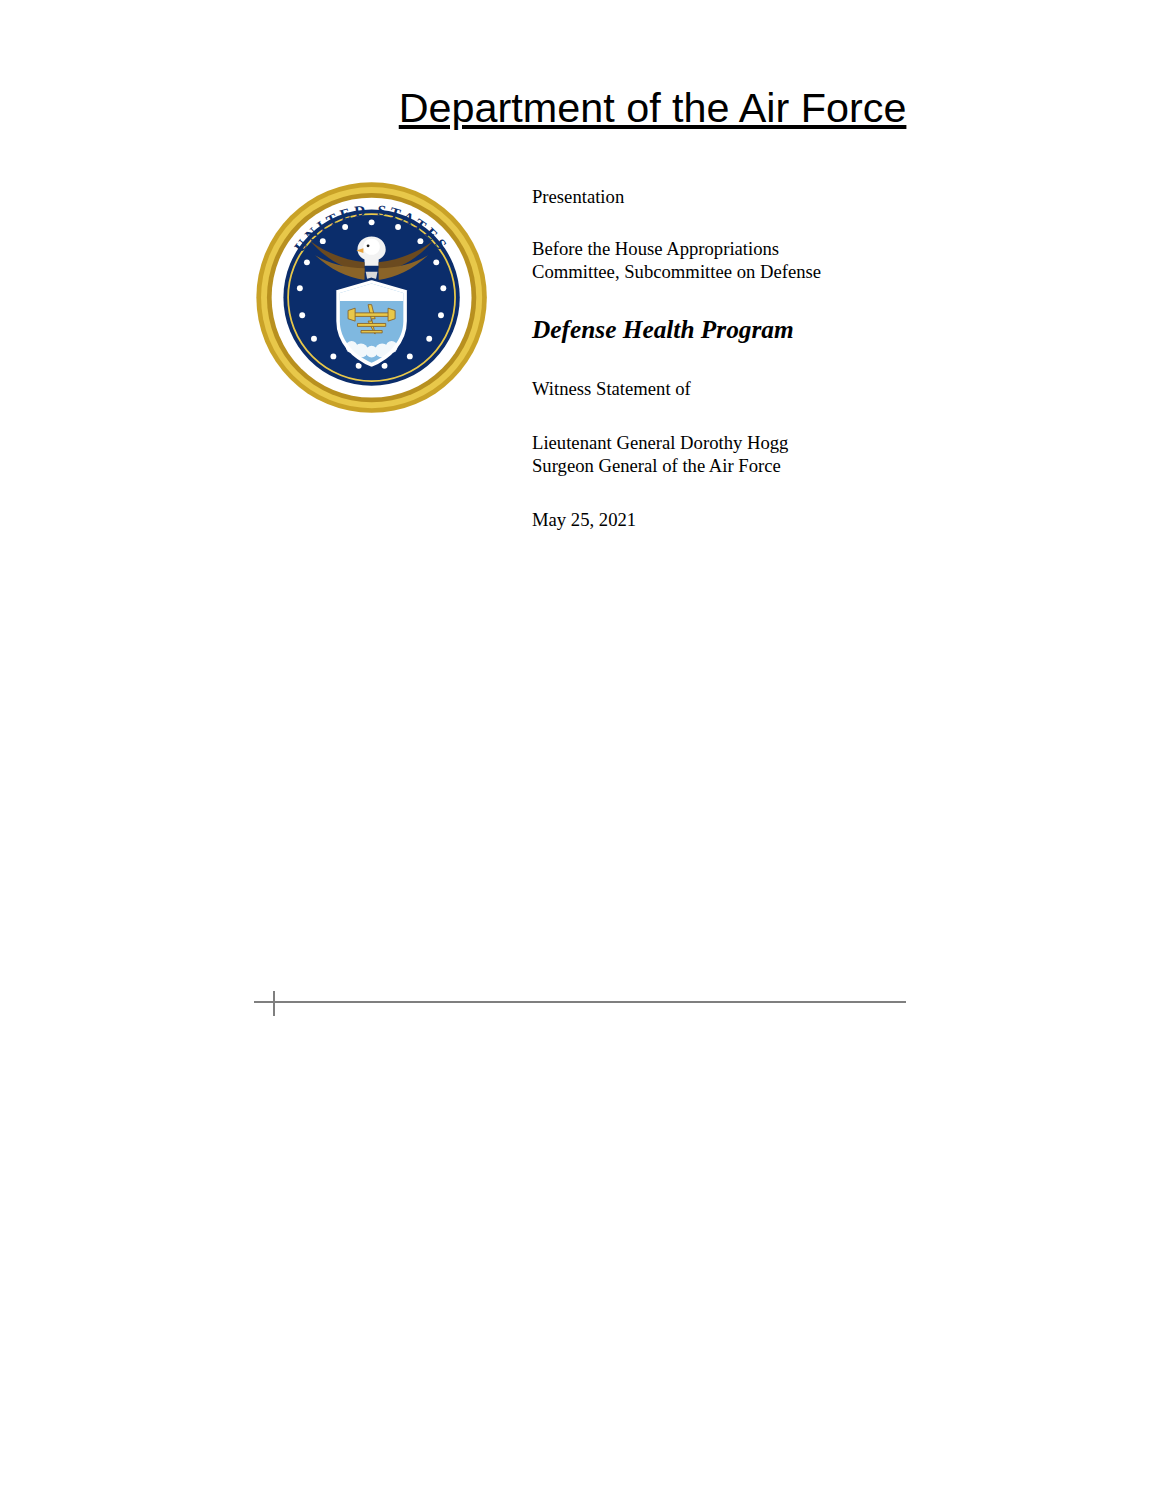Department of the Air Force
United States Air Force seal UNITED STATES AIR FORCE
Presentation
Before the House Appropriations
Committee, Subcommittee on Defense
Defense Health Program
Witness Statement of
Lieutenant General Dorothy Hogg
Surgeon General of the Air Force
May 25, 2021